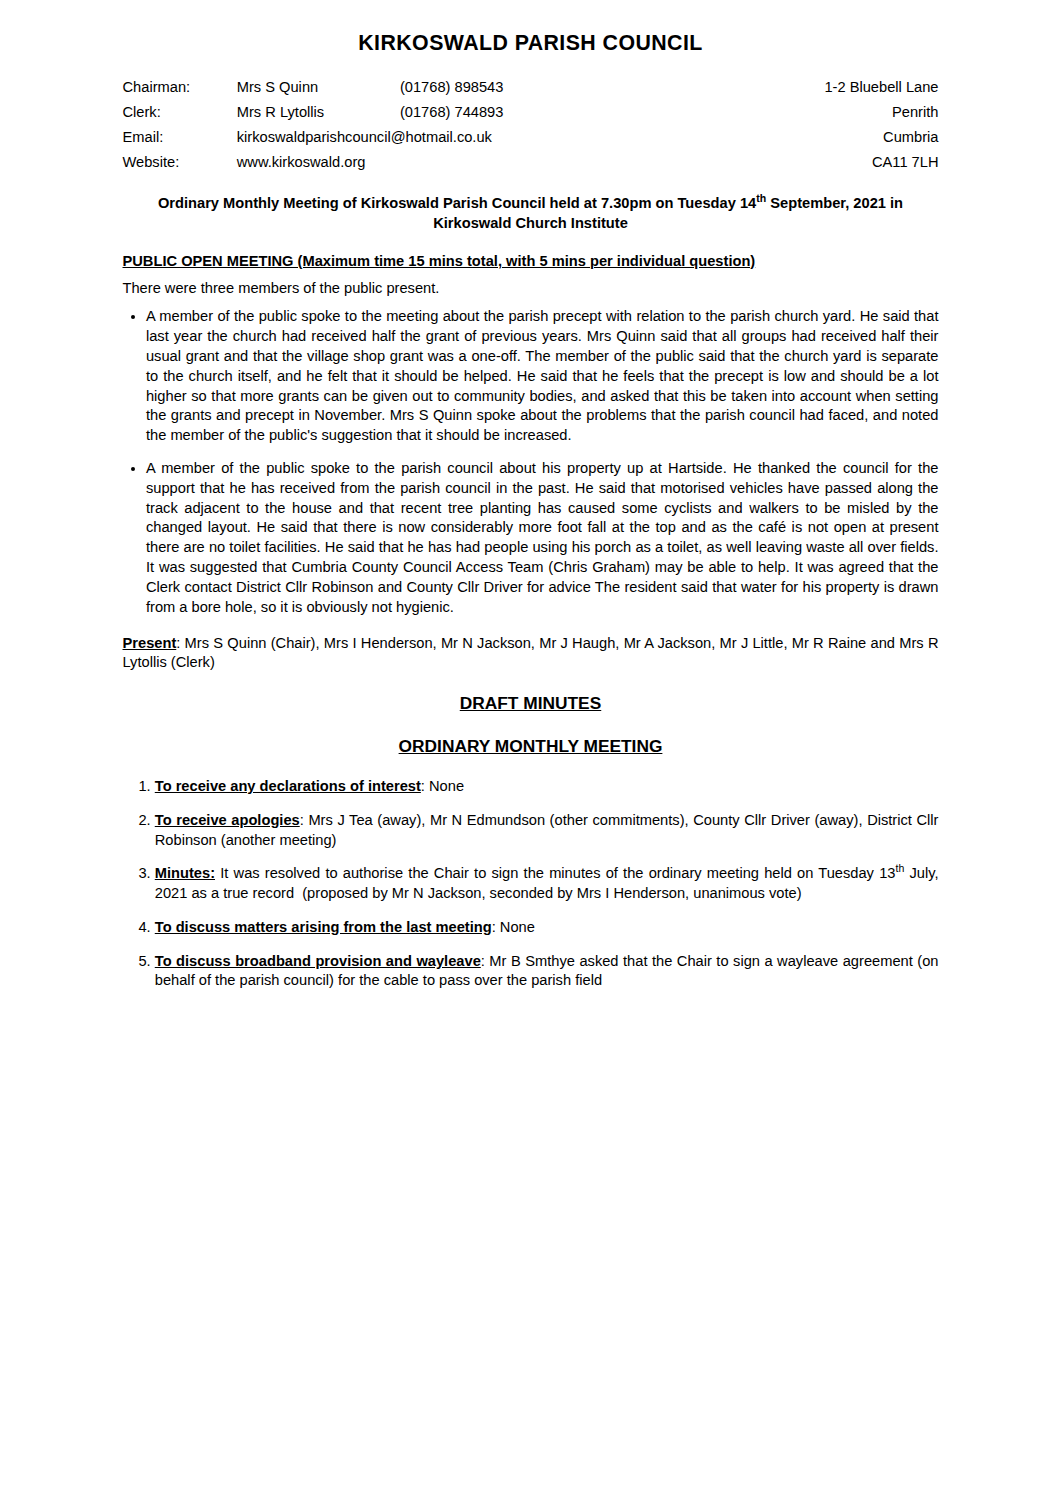KIRKOSWALD PARISH COUNCIL
| Chairman: | Mrs S Quinn | (01768) 898543 | 1-2 Bluebell Lane |
| Clerk: | Mrs R Lytollis | (01768) 744893 | Penrith |
| Email: | kirkoswaldparishcouncil@hotmail.co.uk | Cumbria |
| Website: | www.kirkoswald.org | CA11 7LH |
Ordinary Monthly Meeting of Kirkoswald Parish Council held at 7.30pm on Tuesday 14th September, 2021 in Kirkoswald Church Institute
PUBLIC OPEN MEETING (Maximum time 15 mins total, with 5 mins per individual question)
There were three members of the public present.
A member of the public spoke to the meeting about the parish precept with relation to the parish church yard. He said that last year the church had received half the grant of previous years. Mrs Quinn said that all groups had received half their usual grant and that the village shop grant was a one-off. The member of the public said that the church yard is separate to the church itself, and he felt that it should be helped. He said that he feels that the precept is low and should be a lot higher so that more grants can be given out to community bodies, and asked that this be taken into account when setting the grants and precept in November. Mrs S Quinn spoke about the problems that the parish council had faced, and noted the member of the public's suggestion that it should be increased.
A member of the public spoke to the parish council about his property up at Hartside. He thanked the council for the support that he has received from the parish council in the past. He said that motorised vehicles have passed along the track adjacent to the house and that recent tree planting has caused some cyclists and walkers to be misled by the changed layout. He said that there is now considerably more foot fall at the top and as the café is not open at present there are no toilet facilities. He said that he has had people using his porch as a toilet, as well leaving waste all over fields. It was suggested that Cumbria County Council Access Team (Chris Graham) may be able to help. It was agreed that the Clerk contact District Cllr Robinson and County Cllr Driver for advice The resident said that water for his property is drawn from a bore hole, so it is obviously not hygienic.
Present: Mrs S Quinn (Chair), Mrs I Henderson, Mr N Jackson, Mr J Haugh, Mr A Jackson, Mr J Little, Mr R Raine and Mrs R Lytollis (Clerk)
DRAFT MINUTES
ORDINARY MONTHLY MEETING
To receive any declarations of interest: None
To receive apologies: Mrs J Tea (away), Mr N Edmundson (other commitments), County Cllr Driver (away), District Cllr Robinson (another meeting)
Minutes: It was resolved to authorise the Chair to sign the minutes of the ordinary meeting held on Tuesday 13th July, 2021 as a true record (proposed by Mr N Jackson, seconded by Mrs I Henderson, unanimous vote)
To discuss matters arising from the last meeting: None
To discuss broadband provision and wayleave: Mr B Smthye asked that the Chair to sign a wayleave agreement (on behalf of the parish council) for the cable to pass over the parish field